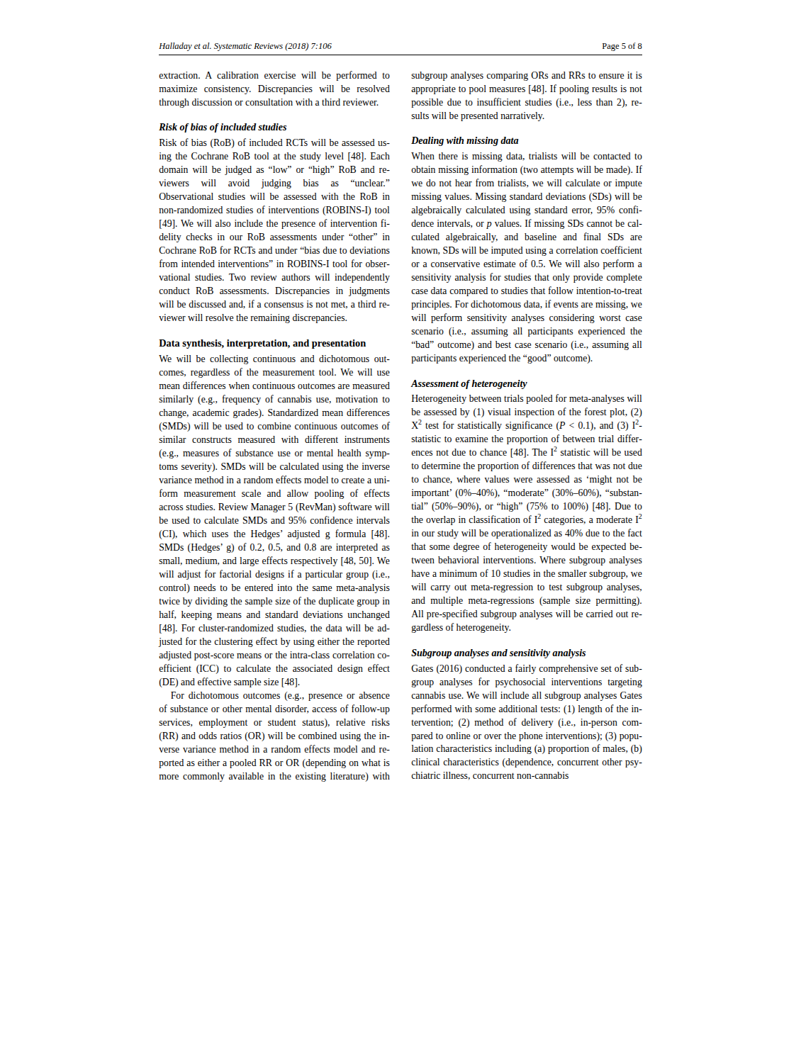Halladay et al. Systematic Reviews (2018) 7:106 Page 5 of 8
extraction. A calibration exercise will be performed to maximize consistency. Discrepancies will be resolved through discussion or consultation with a third reviewer.
Risk of bias of included studies
Risk of bias (RoB) of included RCTs will be assessed using the Cochrane RoB tool at the study level [48]. Each domain will be judged as “low” or “high” RoB and reviewers will avoid judging bias as “unclear.” Observational studies will be assessed with the RoB in non-randomized studies of interventions (ROBINS-I) tool [49]. We will also include the presence of intervention fidelity checks in our RoB assessments under “other” in Cochrane RoB for RCTs and under “bias due to deviations from intended interventions” in ROBINS-I tool for observational studies. Two review authors will independently conduct RoB assessments. Discrepancies in judgments will be discussed and, if a consensus is not met, a third reviewer will resolve the remaining discrepancies.
Data synthesis, interpretation, and presentation
We will be collecting continuous and dichotomous outcomes, regardless of the measurement tool. We will use mean differences when continuous outcomes are measured similarly (e.g., frequency of cannabis use, motivation to change, academic grades). Standardized mean differences (SMDs) will be used to combine continuous outcomes of similar constructs measured with different instruments (e.g., measures of substance use or mental health symptoms severity). SMDs will be calculated using the inverse variance method in a random effects model to create a uniform measurement scale and allow pooling of effects across studies. Review Manager 5 (RevMan) software will be used to calculate SMDs and 95% confidence intervals (CI), which uses the Hedges’ adjusted g formula [48]. SMDs (Hedges’ g) of 0.2, 0.5, and 0.8 are interpreted as small, medium, and large effects respectively [48, 50]. We will adjust for factorial designs if a particular group (i.e., control) needs to be entered into the same meta-analysis twice by dividing the sample size of the duplicate group in half, keeping means and standard deviations unchanged [48]. For cluster-randomized studies, the data will be adjusted for the clustering effect by using either the reported adjusted post-score means or the intra-class correlation coefficient (ICC) to calculate the associated design effect (DE) and effective sample size [48].
For dichotomous outcomes (e.g., presence or absence of substance or other mental disorder, access of follow-up services, employment or student status), relative risks (RR) and odds ratios (OR) will be combined using the inverse variance method in a random effects model and reported as either a pooled RR or OR (depending on what is more commonly available in the existing literature) with subgroup analyses comparing ORs and RRs to ensure it is appropriate to pool measures [48]. If pooling results is not possible due to insufficient studies (i.e., less than 2), results will be presented narratively.
Dealing with missing data
When there is missing data, trialists will be contacted to obtain missing information (two attempts will be made). If we do not hear from trialists, we will calculate or impute missing values. Missing standard deviations (SDs) will be algebraically calculated using standard error, 95% confidence intervals, or p values. If missing SDs cannot be calculated algebraically, and baseline and final SDs are known, SDs will be imputed using a correlation coefficient or a conservative estimate of 0.5. We will also perform a sensitivity analysis for studies that only provide complete case data compared to studies that follow intention-to-treat principles. For dichotomous data, if events are missing, we will perform sensitivity analyses considering worst case scenario (i.e., assuming all participants experienced the “bad” outcome) and best case scenario (i.e., assuming all participants experienced the “good” outcome).
Assessment of heterogeneity
Heterogeneity between trials pooled for meta-analyses will be assessed by (1) visual inspection of the forest plot, (2) X2 test for statistically significance (P < 0.1), and (3) I2-statistic to examine the proportion of between trial differences not due to chance [48]. The I2 statistic will be used to determine the proportion of differences that was not due to chance, where values were assessed as ‘might not be important’ (0%–40%), “moderate” (30%–60%), “substantial” (50%–90%), or “high” (75% to 100%) [48]. Due to the overlap in classification of I2 categories, a moderate I2 in our study will be operationalized as 40% due to the fact that some degree of heterogeneity would be expected between behavioral interventions. Where subgroup analyses have a minimum of 10 studies in the smaller subgroup, we will carry out meta-regression to test subgroup analyses, and multiple meta-regressions (sample size permitting). All pre-specified subgroup analyses will be carried out regardless of heterogeneity.
Subgroup analyses and sensitivity analysis
Gates (2016) conducted a fairly comprehensive set of subgroup analyses for psychosocial interventions targeting cannabis use. We will include all subgroup analyses Gates performed with some additional tests: (1) length of the intervention; (2) method of delivery (i.e., in-person compared to online or over the phone interventions); (3) population characteristics including (a) proportion of males, (b) clinical characteristics (dependence, concurrent other psychiatric illness, concurrent non-cannabis